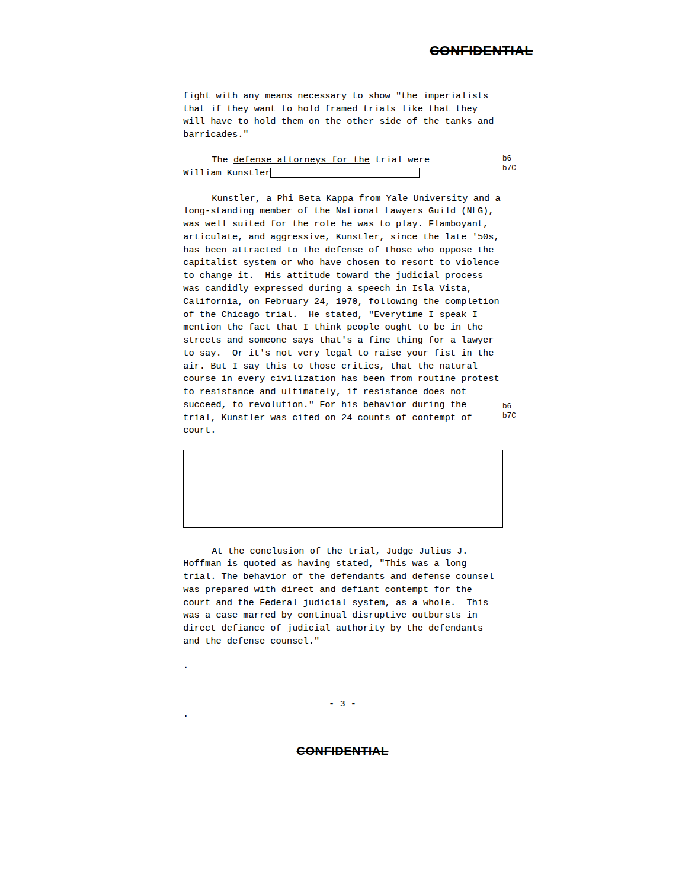CONFIDENTIAL
fight with any means necessary to show "the imperialists that if they want to hold framed trials like that they will have to hold them on the other side of the tanks and barricades."
The defense attorneys for the trial were
William Kunstler
b6
b7C
Kunstler, a Phi Beta Kappa from Yale University and a long-standing member of the National Lawyers Guild (NLG), was well suited for the role he was to play. Flamboyant, articulate, and aggressive, Kunstler, since the late '50s, has been attracted to the defense of those who oppose the capitalist system or who have chosen to resort to violence to change it. His attitude toward the judicial process was candidly expressed during a speech in Isla Vista, California, on February 24, 1970, following the completion of the Chicago trial. He stated, "Everytime I speak I mention the fact that I think people ought to be in the streets and someone says that's a fine thing for a lawyer to say. Or it's not very legal to raise your fist in the air. But I say this to those critics, that the natural course in every civilization has been from routine protest to resistance and ultimately, if resistance does not succeed, to revolution." For his behavior during the trial, Kunstler was cited on 24 counts of contempt of court.
b6
b7C
At the conclusion of the trial, Judge Julius J. Hoffman is quoted as having stated, "This was a long trial. The behavior of the defendants and defense counsel was prepared with direct and defiant contempt for the court and the Federal judicial system, as a whole. This was a case marred by continual disruptive outbursts in direct defiance of judicial authority by the defendants and the defense counsel."
.
- 3 -
.
CONFIDENTIAL